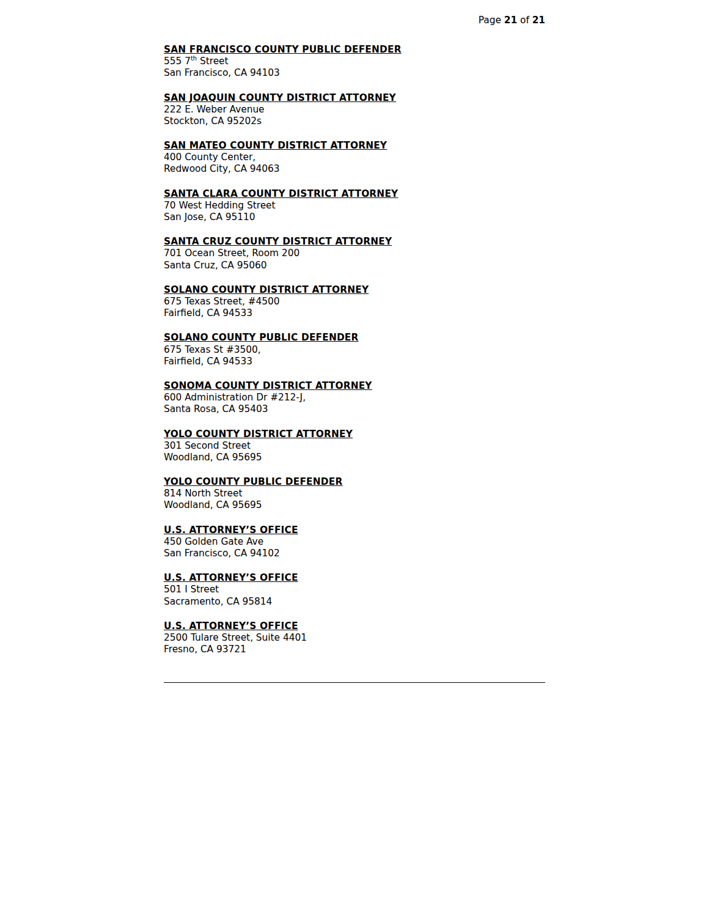Page 21 of 21
SAN FRANCISCO COUNTY PUBLIC DEFENDER
555 7th Street
San Francisco, CA 94103
SAN JOAQUIN COUNTY DISTRICT ATTORNEY
222 E. Weber Avenue
Stockton, CA 95202s
SAN MATEO COUNTY DISTRICT ATTORNEY
400 County Center,
Redwood City, CA 94063
SANTA CLARA COUNTY DISTRICT ATTORNEY
70 West Hedding Street
San Jose, CA 95110
SANTA CRUZ COUNTY DISTRICT ATTORNEY
701 Ocean Street, Room 200
Santa Cruz, CA 95060
SOLANO COUNTY DISTRICT ATTORNEY
675 Texas Street, #4500
Fairfield, CA 94533
SOLANO COUNTY PUBLIC DEFENDER
675 Texas St #3500,
Fairfield, CA 94533
SONOMA COUNTY DISTRICT ATTORNEY
600 Administration Dr #212-J,
Santa Rosa, CA 95403
YOLO COUNTY DISTRICT ATTORNEY
301 Second Street
Woodland, CA 95695
YOLO COUNTY PUBLIC DEFENDER
814 North Street
Woodland, CA 95695
U.S. ATTORNEY’S OFFICE
450 Golden Gate Ave
San Francisco, CA 94102
U.S. ATTORNEY’S OFFICE
501 I Street
Sacramento, CA 95814
U.S. ATTORNEY’S OFFICE
2500 Tulare Street, Suite 4401
Fresno, CA 93721